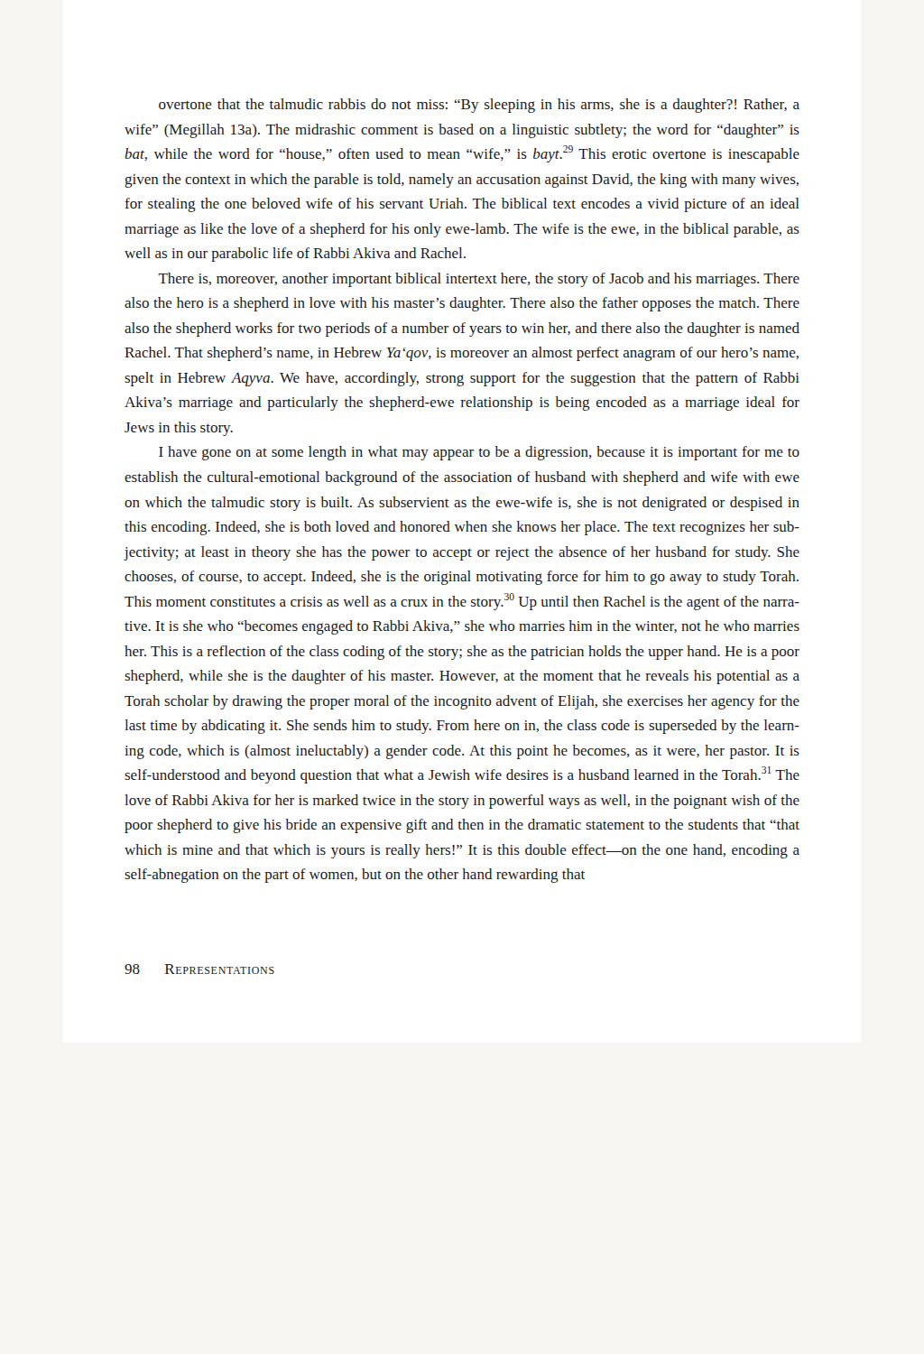overtone that the talmudic rabbis do not miss: “By sleeping in his arms, she is a daughter?! Rather, a wife” (Megillah 13a). The midrashic comment is based on a linguistic subtlety; the word for “daughter” is bat, while the word for “house,” often used to mean “wife,” is bayt.29 This erotic overtone is inescapable given the context in which the parable is told, namely an accusation against David, the king with many wives, for stealing the one beloved wife of his servant Uriah. The biblical text encodes a vivid picture of an ideal marriage as like the love of a shepherd for his only ewe-lamb. The wife is the ewe, in the biblical parable, as well as in our parabolic life of Rabbi Akiva and Rachel.
There is, moreover, another important biblical intertext here, the story of Jacob and his marriages. There also the hero is a shepherd in love with his master’s daughter. There also the father opposes the match. There also the shepherd works for two periods of a number of years to win her, and there also the daughter is named Rachel. That shepherd’s name, in Hebrew Ya‘qov, is moreover an almost perfect anagram of our hero’s name, spelt in Hebrew Aqyva. We have, accordingly, strong support for the suggestion that the pattern of Rabbi Akiva’s marriage and particularly the shepherd-ewe relationship is being encoded as a marriage ideal for Jews in this story.
I have gone on at some length in what may appear to be a digression, because it is important for me to establish the cultural-emotional background of the association of husband with shepherd and wife with ewe on which the talmudic story is built. As subservient as the ewe-wife is, she is not denigrated or despised in this encoding. Indeed, she is both loved and honored when she knows her place. The text recognizes her subjectivity; at least in theory she has the power to accept or reject the absence of her husband for study. She chooses, of course, to accept. Indeed, she is the original motivating force for him to go away to study Torah. This moment constitutes a crisis as well as a crux in the story.30 Up until then Rachel is the agent of the narrative. It is she who “becomes engaged to Rabbi Akiva,” she who marries him in the winter, not he who marries her. This is a reflection of the class coding of the story; she as the patrician holds the upper hand. He is a poor shepherd, while she is the daughter of his master. However, at the moment that he reveals his potential as a Torah scholar by drawing the proper moral of the incognito advent of Elijah, she exercises her agency for the last time by abdicating it. She sends him to study. From here on in, the class code is superseded by the learning code, which is (almost ineluctably) a gender code. At this point he becomes, as it were, her pastor. It is self-understood and beyond question that what a Jewish wife desires is a husband learned in the Torah.31 The love of Rabbi Akiva for her is marked twice in the story in powerful ways as well, in the poignant wish of the poor shepherd to give his bride an expensive gift and then in the dramatic statement to the students that “that which is mine and that which is yours is really hers!” It is this double effect—on the one hand, encoding a self-abnegation on the part of women, but on the other hand rewarding that
98 Representations